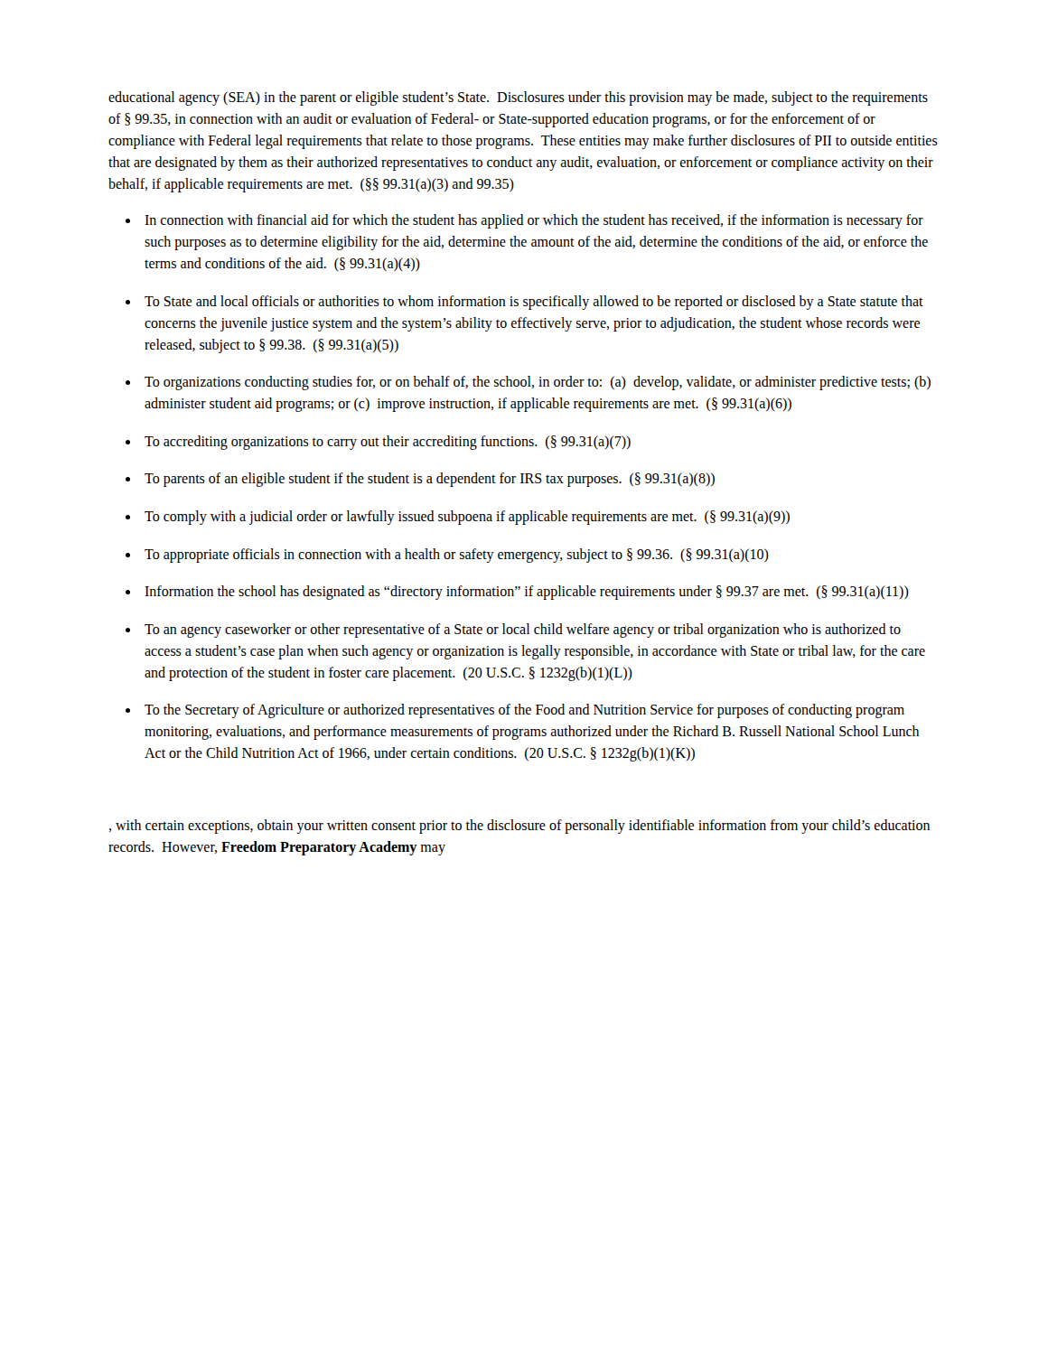educational agency (SEA) in the parent or eligible student’s State. Disclosures under this provision may be made, subject to the requirements of § 99.35, in connection with an audit or evaluation of Federal- or State-supported education programs, or for the enforcement of or compliance with Federal legal requirements that relate to those programs. These entities may make further disclosures of PII to outside entities that are designated by them as their authorized representatives to conduct any audit, evaluation, or enforcement or compliance activity on their behalf, if applicable requirements are met. (§§ 99.31(a)(3) and 99.35)
In connection with financial aid for which the student has applied or which the student has received, if the information is necessary for such purposes as to determine eligibility for the aid, determine the amount of the aid, determine the conditions of the aid, or enforce the terms and conditions of the aid. (§ 99.31(a)(4))
To State and local officials or authorities to whom information is specifically allowed to be reported or disclosed by a State statute that concerns the juvenile justice system and the system’s ability to effectively serve, prior to adjudication, the student whose records were released, subject to § 99.38. (§ 99.31(a)(5))
To organizations conducting studies for, or on behalf of, the school, in order to: (a) develop, validate, or administer predictive tests; (b) administer student aid programs; or (c) improve instruction, if applicable requirements are met. (§ 99.31(a)(6))
To accrediting organizations to carry out their accrediting functions. (§ 99.31(a)(7))
To parents of an eligible student if the student is a dependent for IRS tax purposes. (§ 99.31(a)(8))
To comply with a judicial order or lawfully issued subpoena if applicable requirements are met. (§ 99.31(a)(9))
To appropriate officials in connection with a health or safety emergency, subject to § 99.36. (§ 99.31(a)(10)
Information the school has designated as “directory information” if applicable requirements under § 99.37 are met. (§ 99.31(a)(11))
To an agency caseworker or other representative of a State or local child welfare agency or tribal organization who is authorized to access a student’s case plan when such agency or organization is legally responsible, in accordance with State or tribal law, for the care and protection of the student in foster care placement. (20 U.S.C. § 1232g(b)(1)(L))
To the Secretary of Agriculture or authorized representatives of the Food and Nutrition Service for purposes of conducting program monitoring, evaluations, and performance measurements of programs authorized under the Richard B. Russell National School Lunch Act or the Child Nutrition Act of 1966, under certain conditions. (20 U.S.C. § 1232g(b)(1)(K))
, with certain exceptions, obtain your written consent prior to the disclosure of personally identifiable information from your child’s education records. However, Freedom Preparatory Academy may